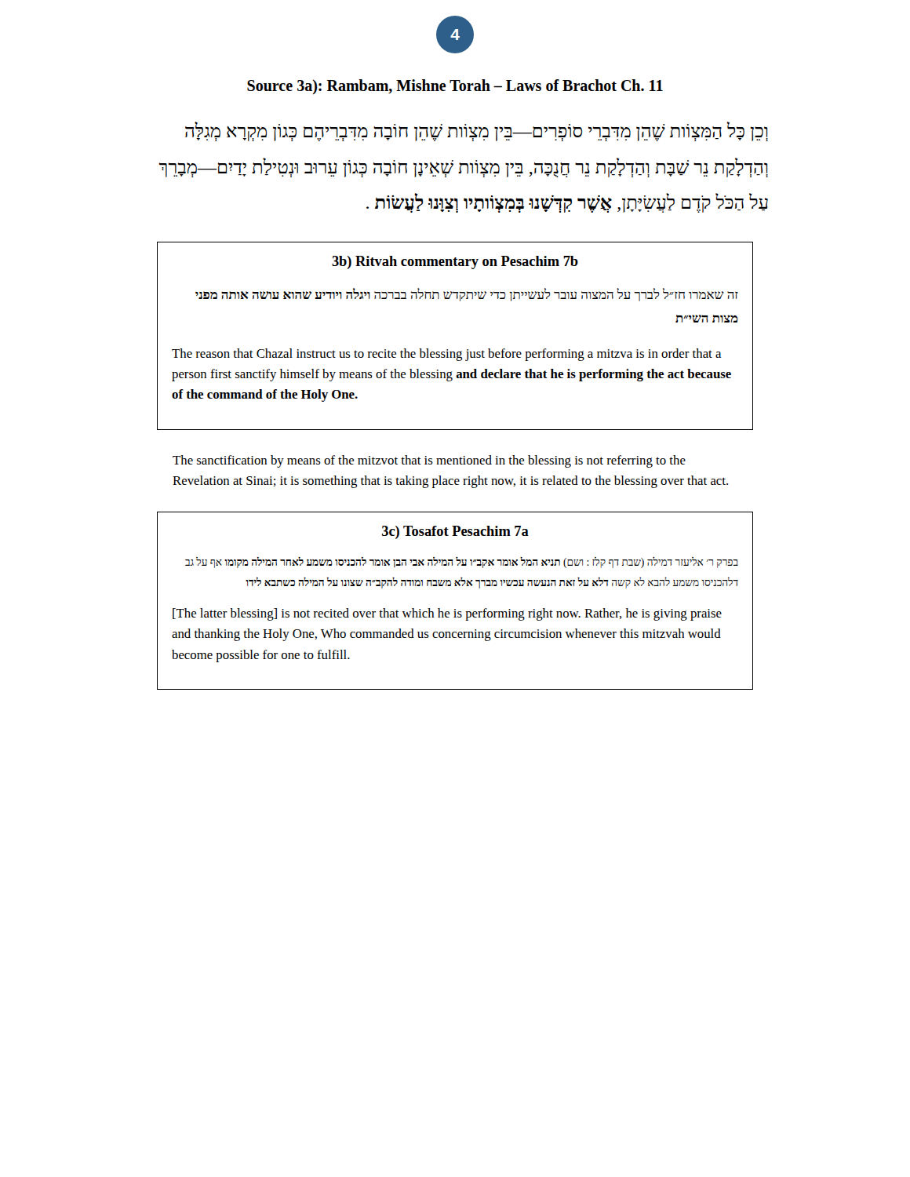4
Source 3a): Rambam, Mishne Torah – Laws of Brachot Ch. 11
וְכֵן כָּל הַמִּצְוֹות שֶׁהֵן מִדִּבְרֵי סוֹפְרִים––בֵּין מִצְוֹות שֶׁהֵן חוֹבָה מִדִּבְרֵיהֶם כְּגוֹן מִקְרָא מְגִלָּה וְהַדְלָקַת נֵר שַׁבָּת וְהַדְלָקַת נֵר חֲנֻכָּה, בֵּין מִצְוֹות שְׁאֵינָן חוֹבָה כְּגוֹן עֵרוּב וּנְטִילַת יָדַיִם––מְבָרֵךְ עַל הַכֹּל קֹדֶם לַעֲשִׂיָּתָן, אֲשֶׁר קִדְּשָׁנוּ בְּמִצְוֹותָיו וְצִוָּנוּ לַעֲשׂוֹת .
3b) Ritvah commentary on Pesachim 7b
זה שאמרו חז״ל לברך על המצוה עובר לעשייתן כדי שיתקדש תחלה בברכה ויגלה ויודיע שהוא עושה אותה מפני מצות השי״ת
The reason that Chazal instruct us to recite the blessing just before performing a mitzva is in order that a person first sanctify himself by means of the blessing and declare that he is performing the act because of the command of the Holy One.
The sanctification by means of the mitzvot that is mentioned in the blessing is not referring to the Revelation at Sinai; it is something that is taking place right now, it is related to the blessing over that act.
3c) Tosafot Pesachim 7a
בפרק ר׳ אליעזר דמילה (שבת דף קלז : ושם) תניא המל אומר אקב״ו על המילה אבי הבן אומר להכניסו משמע לאחר המילה מקומו אף על גב דלהכניסו משמע להבא לא קשה דלא על זאת הנעשה עכשיו מברך אלא משבח ומודה להקב״ה שצונו על המילה כשתבא לידו
[The latter blessing] is not recited over that which he is performing right now. Rather, he is giving praise and thanking the Holy One, Who commanded us concerning circumcision whenever this mitzvah would become possible for one to fulfill.